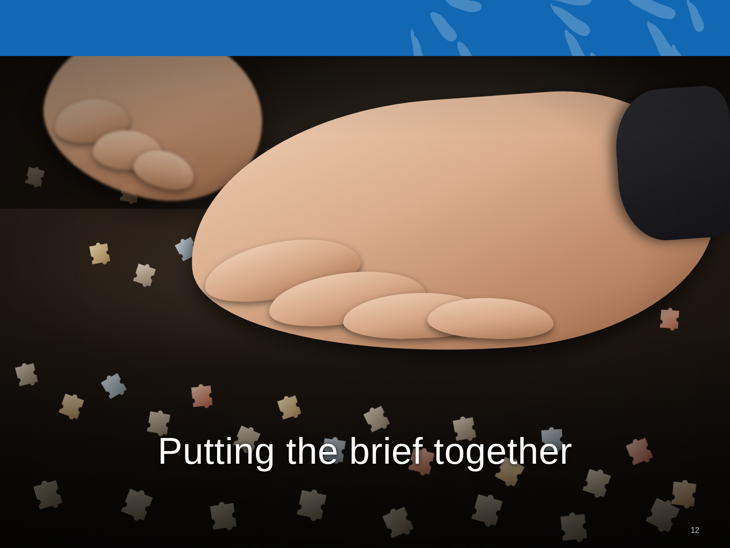Putting the brief together
12